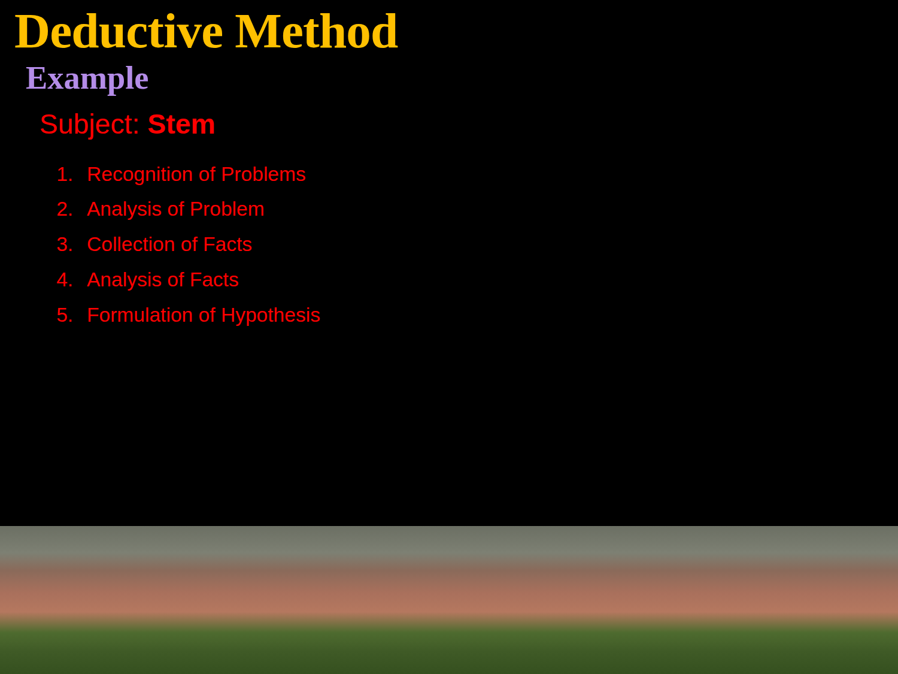Deductive Method
Example
Subject: Stem
Recognition of Problems
Analysis of Problem
Collection of Facts
Analysis of Facts
Formulation of Hypothesis